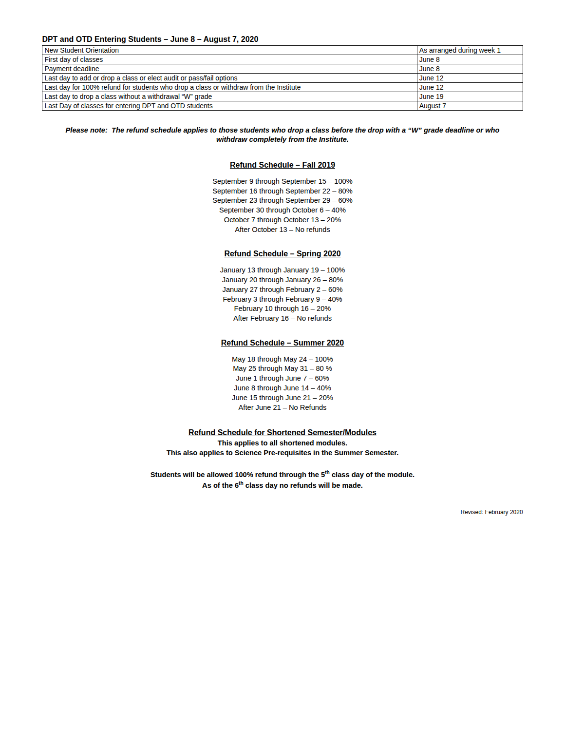DPT and OTD Entering Students – June 8 – August 7, 2020
| New Student Orientation | As arranged during week 1 |
| First day of classes | June 8 |
| Payment deadline | June 8 |
| Last day to add or drop a class or elect audit or pass/fail options | June 12 |
| Last day for 100% refund for students who drop a class or withdraw from the Institute | June 12 |
| Last day to drop a class without a withdrawal “W” grade | June 19 |
| Last Day of classes for entering DPT and OTD students | August 7 |
Please note: The refund schedule applies to those students who drop a class before the drop with a “W” grade deadline or who withdraw completely from the Institute.
Refund Schedule – Fall 2019
September 9 through September 15 – 100%
September 16 through September 22 – 80%
September 23 through September 29 – 60%
September 30 through October 6 – 40%
October 7 through October 13 – 20%
After October 13 – No refunds
Refund Schedule – Spring 2020
January 13 through January 19 – 100%
January 20 through January 26 – 80%
January 27 through February 2 – 60%
February 3 through February 9 – 40%
February 10 through 16 – 20%
After February 16 – No refunds
Refund Schedule – Summer 2020
May 18 through May 24 – 100%
May 25 through May 31 – 80 %
June 1 through June 7 – 60%
June 8 through June 14 – 40%
June 15 through June 21 – 20%
After June 21 – No Refunds
Refund Schedule for Shortened Semester/Modules
This applies to all shortened modules.
This also applies to Science Pre-requisites in the Summer Semester.
Students will be allowed 100% refund through the 5th class day of the module.
As of the 6th class day no refunds will be made.
Revised: February 2020